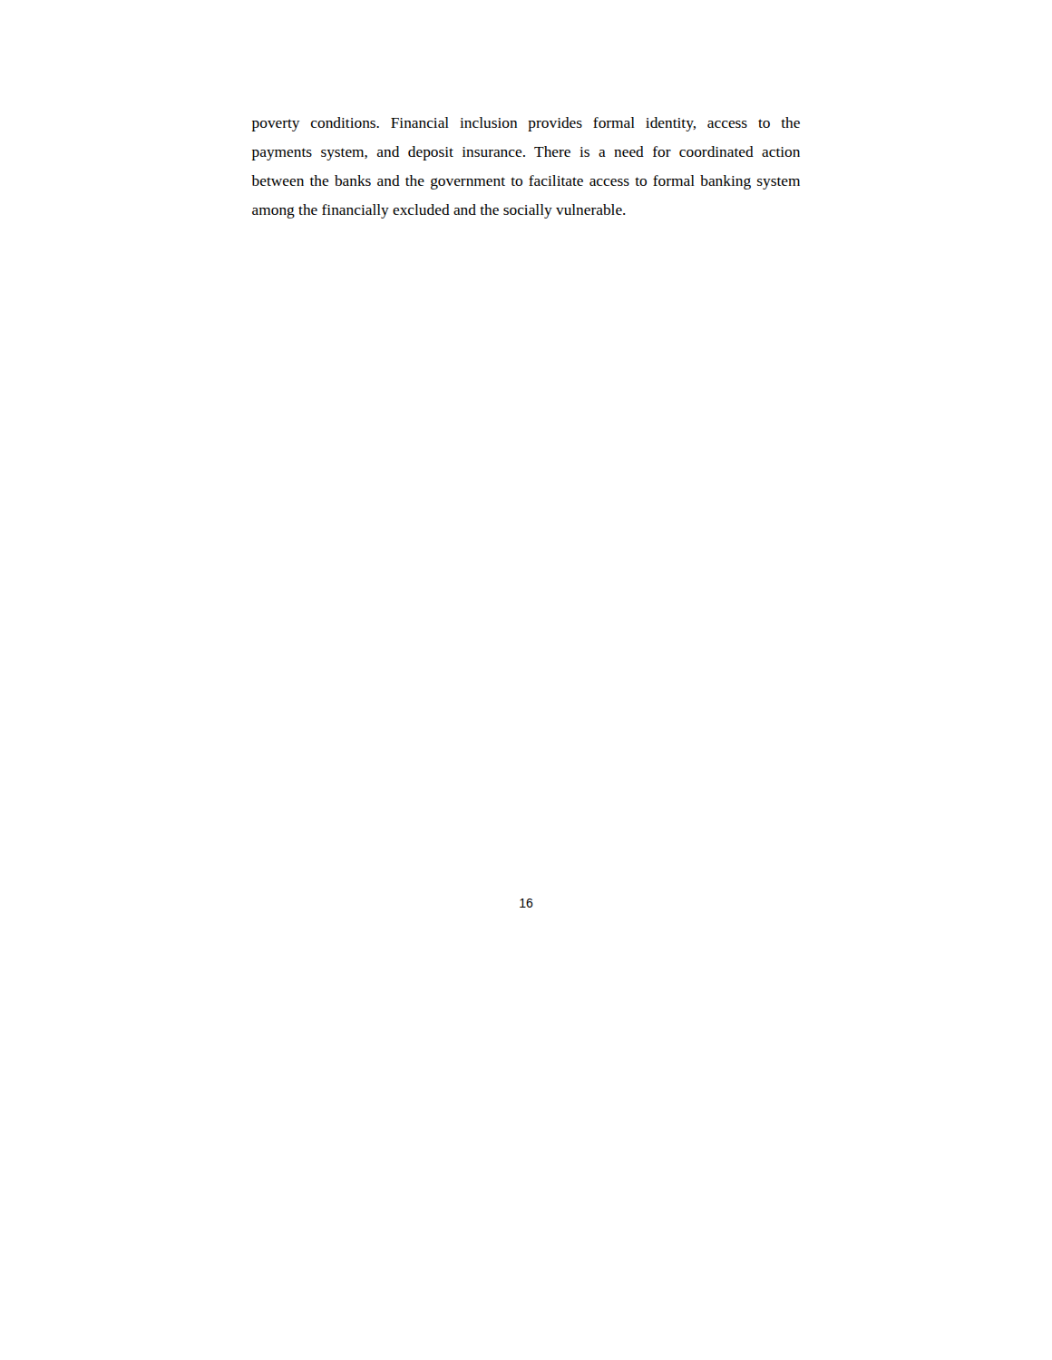poverty conditions. Financial inclusion provides formal identity, access to the payments system, and deposit insurance. There is a need for coordinated action between the banks and the government to facilitate access to formal banking system among the financially excluded and the socially vulnerable.
16